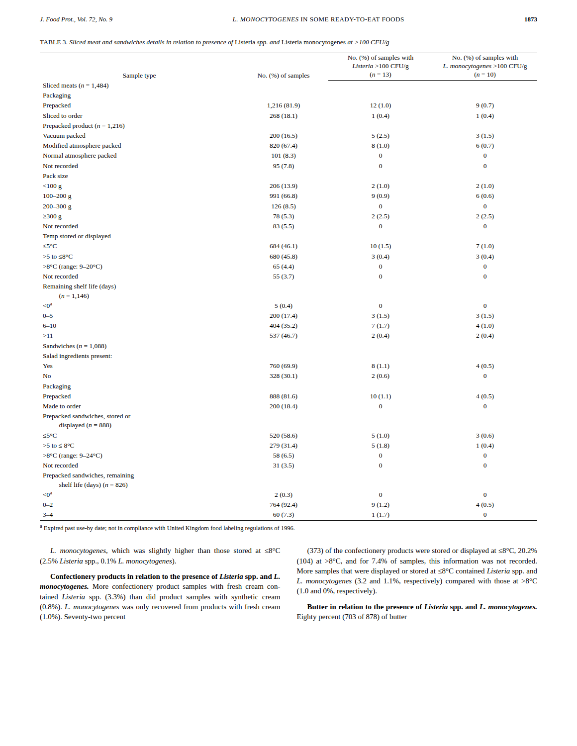J. Food Prot., Vol. 72, No. 9
L. MONOCYTOGENES IN SOME READY-TO-EAT FOODS
1873
TABLE 3. Sliced meat and sandwiches details in relation to presence of Listeria spp. and Listeria monocytogenes at >100 CFU/g
| Sample type | No. (%) of samples | No. (%) of samples with Listeria >100 CFU/g ( n = 13) | No. (%) of samples with L. monocytogenes >100 CFU/g ( n = 10) |
| --- | --- | --- | --- |
| Sliced meats ( n = 1,484) | | | |
| Packaging | | | |
| Prepacked | 1,216 (81.9) | 12 (1.0) | 9 (0.7) |
| Sliced to order | 268 (18.1) | 1 (0.4) | 1 (0.4) |
| Prepacked product ( n = 1,216) | | | |
| Vacuum packed | 200 (16.5) | 5 (2.5) | 3 (1.5) |
| Modified atmosphere packed | 820 (67.4) | 8 (1.0) | 6 (0.7) |
| Normal atmosphere packed | 101 (8.3) | 0 | 0 |
| Not recorded | 95 (7.8) | 0 | 0 |
| Pack size | | | |
| <100 g | 206 (13.9) | 2 (1.0) | 2 (1.0) |
| 100–200 g | 991 (66.8) | 9 (0.9) | 6 (0.6) |
| 200–300 g | 126 (8.5) | 0 | 0 |
| ≥300 g | 78 (5.3) | 2 (2.5) | 2 (2.5) |
| Not recorded | 83 (5.5) | 0 | 0 |
| Temp stored or displayed | | | |
| ≤5°C | 684 (46.1) | 10 (1.5) | 7 (1.0) |
| >5 to ≤8°C | 680 (45.8) | 3 (0.4) | 3 (0.4) |
| >8°C (range: 9–20°C) | 65 (4.4) | 0 | 0 |
| Not recorded | 55 (3.7) | 0 | 0 |
| Remaining shelf life (days) ( n = 1,146) | | | |
| <0 a | 5 (0.4) | 0 | 0 |
| 0–5 | 200 (17.4) | 3 (1.5) | 3 (1.5) |
| 6–10 | 404 (35.2) | 7 (1.7) | 4 (1.0) |
| >11 | 537 (46.7) | 2 (0.4) | 2 (0.4) |
| Sandwiches ( n = 1,088) | | | |
| Salad ingredients present: | | | |
| Yes | 760 (69.9) | 8 (1.1) | 4 (0.5) |
| No | 328 (30.1) | 2 (0.6) | 0 |
| Packaging | | | |
| Prepacked | 888 (81.6) | 10 (1.1) | 4 (0.5) |
| Made to order | 200 (18.4) | 0 | 0 |
| Prepacked sandwiches, stored or displayed ( n = 888) | | | |
| ≤5°C | 520 (58.6) | 5 (1.0) | 3 (0.6) |
| >5 to ≤ 8°C | 279 (31.4) | 5 (1.8) | 1 (0.4) |
| >8°C (range: 9–24°C) | 58 (6.5) | 0 | 0 |
| Not recorded | 31 (3.5) | 0 | 0 |
| Prepacked sandwiches, remaining shelf life (days) ( n = 826) | | | |
| <0 a | 2 (0.3) | 0 | 0 |
| 0–2 | 764 (92.4) | 9 (1.2) | 4 (0.5) |
| 3–4 | 60 (7.3) | 1 (1.7) | 0 |
a Expired past use-by date; not in compliance with United Kingdom food labeling regulations of 1996.
L. monocytogenes, which was slightly higher than those stored at ≤8°C (2.5% Listeria spp., 0.1% L. monocytogenes).
Confectionery products in relation to the presence of Listeria spp. and L. monocytogenes. More confectionery product samples with fresh cream contained Listeria spp. (3.3%) than did product samples with synthetic cream (0.8%). L. monocytogenes was only recovered from products with fresh cream (1.0%). Seventy-two percent
(373) of the confectionery products were stored or displayed at ≤8°C, 20.2% (104) at >8°C, and for 7.4% of samples, this information was not recorded. More samples that were displayed or stored at ≤8°C contained Listeria spp. and L. monocytogenes (3.2 and 1.1%, respectively) compared with those at >8°C (1.0 and 0%, respectively).
Butter in relation to the presence of Listeria spp. and L. monocytogenes. Eighty percent (703 of 878) of butter